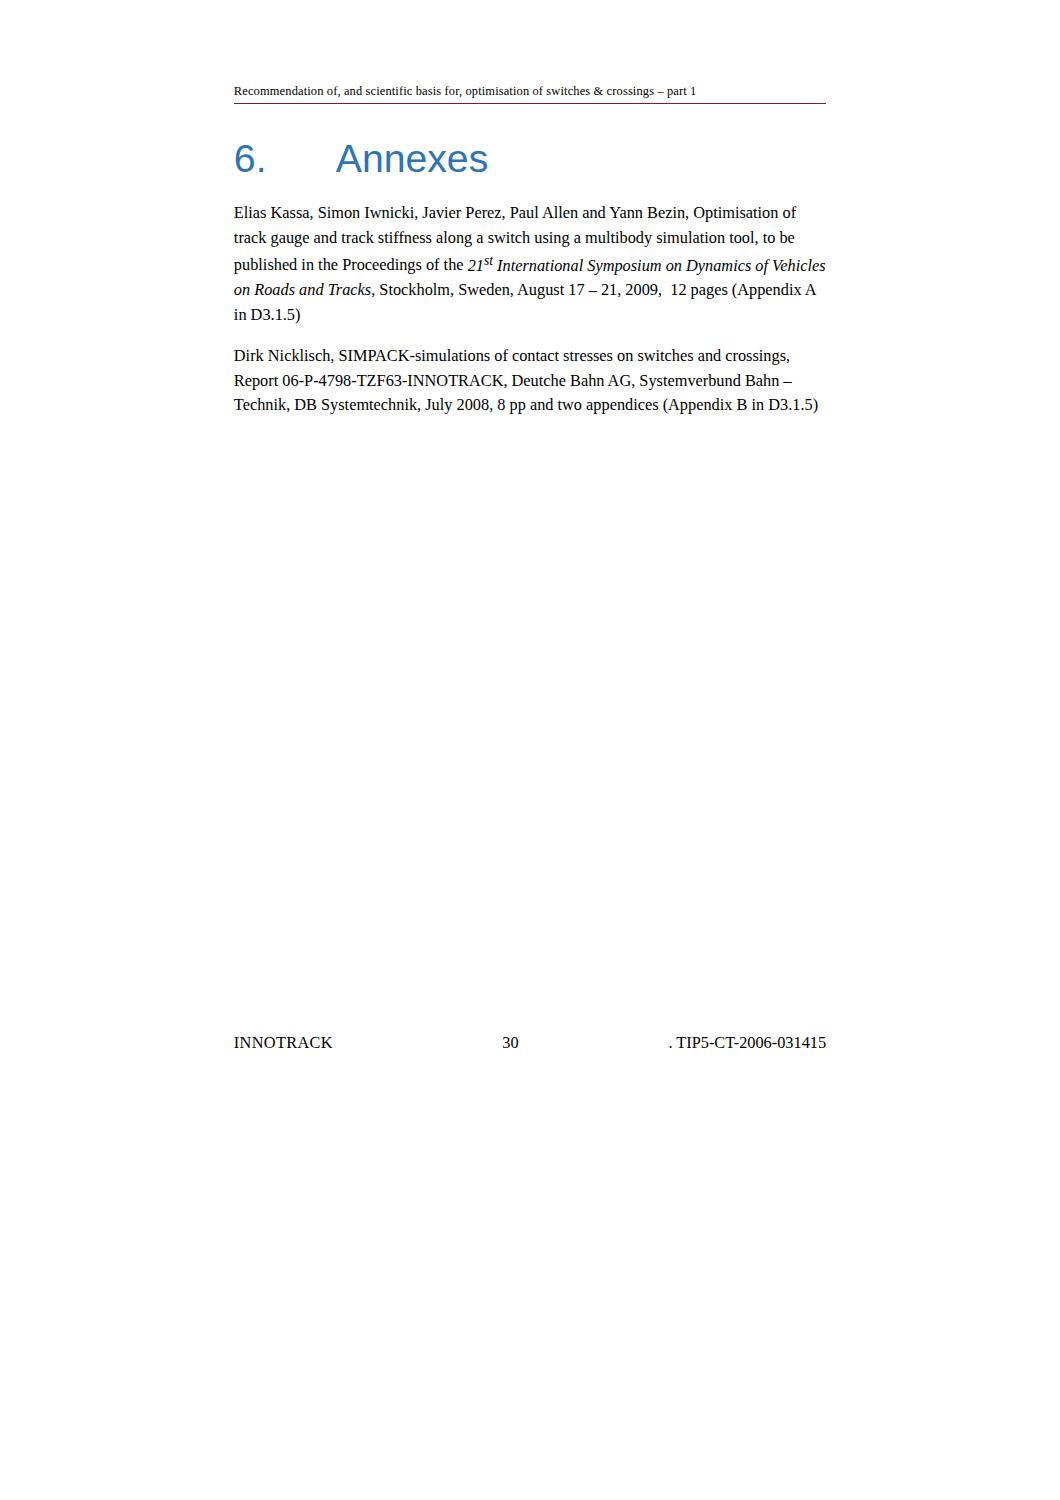Recommendation of, and scientific basis for, optimisation of switches & crossings – part 1
6. Annexes
Elias Kassa, Simon Iwnicki, Javier Perez, Paul Allen and Yann Bezin, Optimisation of track gauge and track stiffness along a switch using a multibody simulation tool, to be published in the Proceedings of the 21st International Symposium on Dynamics of Vehicles on Roads and Tracks, Stockholm, Sweden, August 17 – 21, 2009, 12 pages (Appendix A in D3.1.5)
Dirk Nicklisch, SIMPACK-simulations of contact stresses on switches and crossings, Report 06-P-4798-TZF63-INNOTRACK, Deutche Bahn AG, Systemverbund Bahn – Technik, DB Systemtechnik, July 2008, 8 pp and two appendices (Appendix B in D3.1.5)
INNOTRACK
30
. TIP5-CT-2006-031415